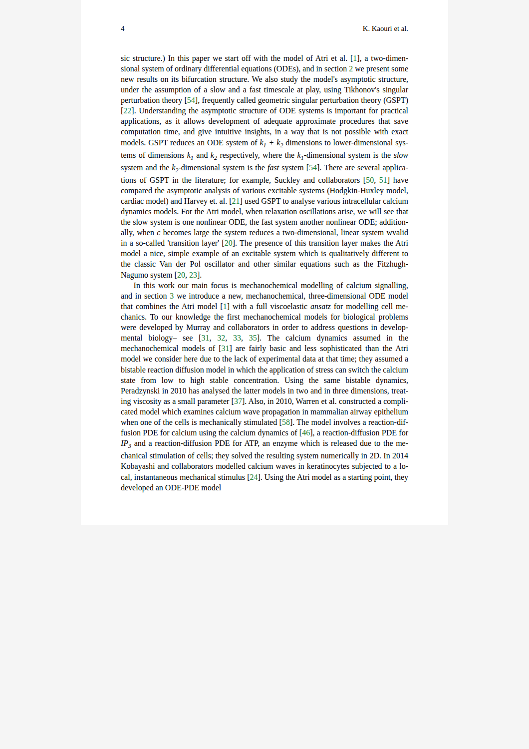4 K. Kaouri et al.
sic structure.) In this paper we start off with the model of Atri et al. [1], a two-dimensional system of ordinary differential equations (ODEs), and in section 2 we present some new results on its bifurcation structure. We also study the model's asymptotic structure, under the assumption of a slow and a fast timescale at play, using Tikhonov's singular perturbation theory [54], frequently called geometric singular perturbation theory (GSPT) [22]. Understanding the asymptotic structure of ODE systems is important for practical applications, as it allows development of adequate approximate procedures that save computation time, and give intuitive insights, in a way that is not possible with exact models. GSPT reduces an ODE system of k1 + k2 dimensions to lower-dimensional systems of dimensions k1 and k2 respectively, where the k1-dimensional system is the slow system and the k2-dimensional system is the fast system [54]. There are several applications of GSPT in the literature; for example, Suckley and collaborators [50, 51] have compared the asymptotic analysis of various excitable systems (Hodgkin-Huxley model, cardiac model) and Harvey et. al. [21] used GSPT to analyse various intracellular calcium dynamics models. For the Atri model, when relaxation oscillations arise, we will see that the slow system is one nonlinear ODE, the fast system another nonlinear ODE; additionally, when c becomes large the system reduces a two-dimensional, linear system wvalid in a so-called 'transition layer' [20]. The presence of this transition layer makes the Atri model a nice, simple example of an excitable system which is qualitatively different to the classic Van der Pol oscillator and other similar equations such as the Fitzhugh-Nagumo system [20, 23].
In this work our main focus is mechanochemical modelling of calcium signalling, and in section 3 we introduce a new, mechanochemical, three-dimensional ODE model that combines the Atri model [1] with a full viscoelastic ansatz for modelling cell mechanics. To our knowledge the first mechanochemical models for biological problems were developed by Murray and collaborators in order to address questions in developmental biology– see [31, 32, 33, 35]. The calcium dynamics assumed in the mechanochemical models of [31] are fairly basic and less sophisticated than the Atri model we consider here due to the lack of experimental data at that time; they assumed a bistable reaction diffusion model in which the application of stress can switch the calcium state from low to high stable concentration. Using the same bistable dynamics, Peradzynski in 2010 has analysed the latter models in two and in three dimensions, treating viscosity as a small parameter [37]. Also, in 2010, Warren et al. constructed a complicated model which examines calcium wave propagation in mammalian airway epithelium when one of the cells is mechanically stimulated [58]. The model involves a reaction-diffusion PDE for calcium using the calcium dynamics of [46], a reaction-diffusion PDE for IP3 and a reaction-diffusion PDE for ATP, an enzyme which is released due to the mechanical stimulation of cells; they solved the resulting system numerically in 2D. In 2014 Kobayashi and collaborators modelled calcium waves in keratinocytes subjected to a local, instantaneous mechanical stimulus [24]. Using the Atri model as a starting point, they developed an ODE-PDE model